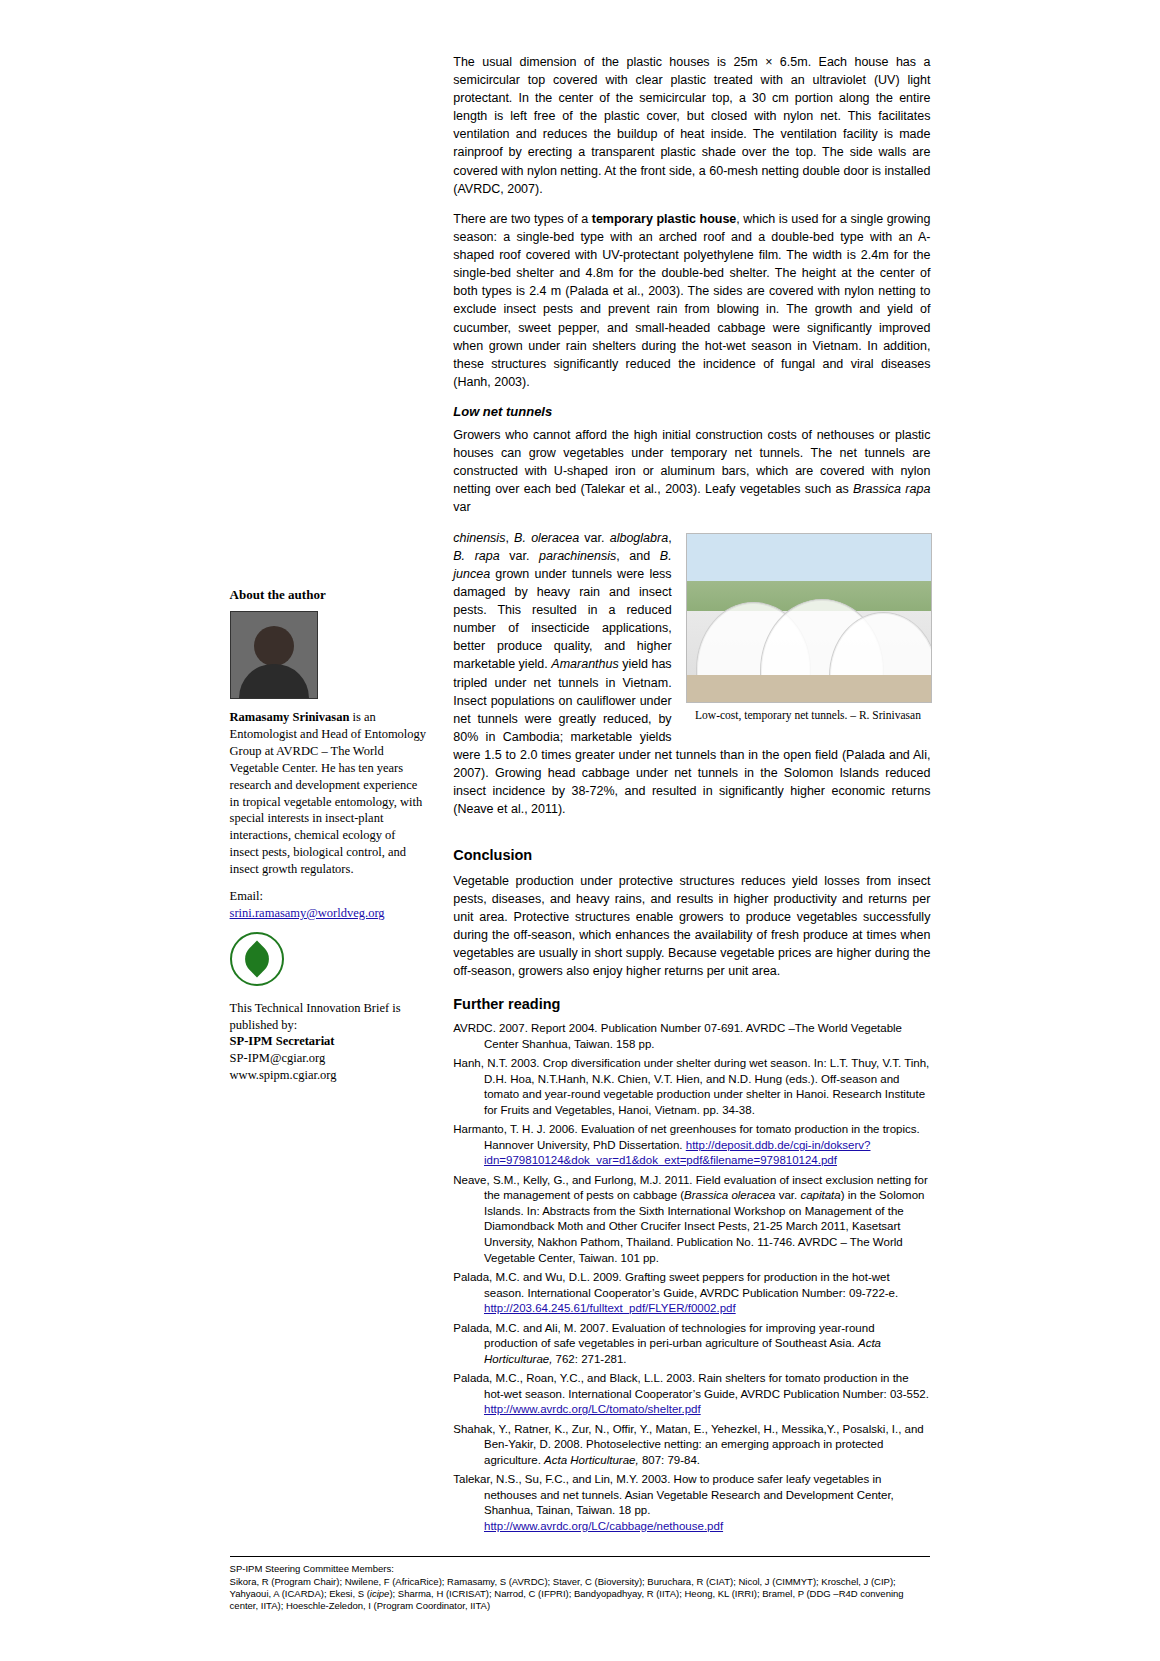About the author
Ramasamy Srinivasan is an Entomologist and Head of Entomology Group at AVRDC – The World Vegetable Center. He has ten years research and development experience in tropical vegetable entomology, with special interests in insect-plant interactions, chemical ecology of insect pests, biological control, and insect growth regulators.
Email:
srini.ramasamy@worldveg.org
This Technical Innovation Brief is published by:
SP-IPM Secretariat
SP-IPM@cgiar.org
www.spipm.cgiar.org
The usual dimension of the plastic houses is 25m × 6.5m. Each house has a semicircular top covered with clear plastic treated with an ultraviolet (UV) light protectant. In the center of the semicircular top, a 30 cm portion along the entire length is left free of the plastic cover, but closed with nylon net. This facilitates ventilation and reduces the buildup of heat inside. The ventilation facility is made rainproof by erecting a transparent plastic shade over the top. The side walls are covered with nylon netting. At the front side, a 60-mesh netting double door is installed (AVRDC, 2007).
There are two types of a temporary plastic house, which is used for a single growing season: a single-bed type with an arched roof and a double-bed type with an A-shaped roof covered with UV-protectant polyethylene film. The width is 2.4m for the single-bed shelter and 4.8m for the double-bed shelter. The height at the center of both types is 2.4 m (Palada et al., 2003). The sides are covered with nylon netting to exclude insect pests and prevent rain from blowing in. The growth and yield of cucumber, sweet pepper, and small-headed cabbage were significantly improved when grown under rain shelters during the hot-wet season in Vietnam. In addition, these structures significantly reduced the incidence of fungal and viral diseases (Hanh, 2003).
Low net tunnels
Growers who cannot afford the high initial construction costs of nethouses or plastic houses can grow vegetables under temporary net tunnels. The net tunnels are constructed with U-shaped iron or aluminum bars, which are covered with nylon netting over each bed (Talekar et al., 2003). Leafy vegetables such as Brassica rapa var
Low-cost, temporary net tunnels. – R. Srinivasan
chinensis, B. oleracea var. alboglabra, B. rapa var. parachinensis, and B. juncea grown under tunnels were less damaged by heavy rain and insect pests. This resulted in a reduced number of insecticide applications, better produce quality, and higher marketable yield. Amaranthus yield has tripled under net tunnels in Vietnam. Insect populations on cauliflower under net tunnels were greatly reduced, by 80% in Cambodia; marketable yields were 1.5 to 2.0 times greater under net tunnels than in the open field (Palada and Ali, 2007). Growing head cabbage under net tunnels in the Solomon Islands reduced insect incidence by 38-72%, and resulted in significantly higher economic returns (Neave et al., 2011).
Conclusion
Vegetable production under protective structures reduces yield losses from insect pests, diseases, and heavy rains, and results in higher productivity and returns per unit area. Protective structures enable growers to produce vegetables successfully during the off-season, which enhances the availability of fresh produce at times when vegetables are usually in short supply. Because vegetable prices are higher during the off-season, growers also enjoy higher returns per unit area.
Further reading
AVRDC. 2007. Report 2004. Publication Number 07-691. AVRDC –The World Vegetable Center Shanhua, Taiwan. 158 pp.
Hanh, N.T. 2003. Crop diversification under shelter during wet season. In: L.T. Thuy, V.T. Tinh, D.H. Hoa, N.T.Hanh, N.K. Chien, V.T. Hien, and N.D. Hung (eds.). Off-season and tomato and year-round vegetable production under shelter in Hanoi. Research Institute for Fruits and Vegetables, Hanoi, Vietnam. pp. 34-38.
Harmanto, T. H. J. 2006. Evaluation of net greenhouses for tomato production in the tropics. Hannover University, PhD Dissertation. http://deposit.ddb.de/cgi-in/dokserv?idn=979810124&dok_var=d1&dok_ext=pdf&filename=979810124.pdf
Neave, S.M., Kelly, G., and Furlong, M.J. 2011. Field evaluation of insect exclusion netting for the management of pests on cabbage (Brassica oleracea var. capitata) in the Solomon Islands. In: Abstracts from the Sixth International Workshop on Management of the Diamondback Moth and Other Crucifer Insect Pests, 21-25 March 2011, Kasetsart Unversity, Nakhon Pathom, Thailand. Publication No. 11-746. AVRDC – The World Vegetable Center, Taiwan. 101 pp.
Palada, M.C. and Wu, D.L. 2009. Grafting sweet peppers for production in the hot-wet season. International Cooperator’s Guide, AVRDC Publication Number: 09-722-e. http://203.64.245.61/fulltext_pdf/FLYER/f0002.pdf
Palada, M.C. and Ali, M. 2007. Evaluation of technologies for improving year-round production of safe vegetables in peri-urban agriculture of Southeast Asia. Acta Horticulturae, 762: 271-281.
Palada, M.C., Roan, Y.C., and Black, L.L. 2003. Rain shelters for tomato production in the hot-wet season. International Cooperator’s Guide, AVRDC Publication Number: 03-552. http://www.avrdc.org/LC/tomato/shelter.pdf
Shahak, Y., Ratner, K., Zur, N., Offir, Y., Matan, E., Yehezkel, H., Messika,Y., Posalski, I., and Ben-Yakir, D. 2008. Photoselective netting: an emerging approach in protected agriculture. Acta Horticulturae, 807: 79-84.
Talekar, N.S., Su, F.C., and Lin, M.Y. 2003. How to produce safer leafy vegetables in nethouses and net tunnels. Asian Vegetable Research and Development Center, Shanhua, Tainan, Taiwan. 18 pp.
http://www.avrdc.org/LC/cabbage/nethouse.pdf
SP-IPM Steering Committee Members:
Sikora, R (Program Chair); Nwilene, F (AfricaRice); Ramasamy, S (AVRDC); Staver, C (Bioversity); Buruchara, R (CIAT); Nicol, J (CIMMYT); Kroschel, J (CIP); Yahyaoui, A (ICARDA); Ekesi, S (icipe); Sharma, H (ICRISAT); Narrod, C (IFPRI); Bandyopadhyay, R (IITA); Heong, KL (IRRI); Bramel, P (DDG –R4D convening center, IITA); Hoeschle-Zeledon, I (Program Coordinator, IITA)